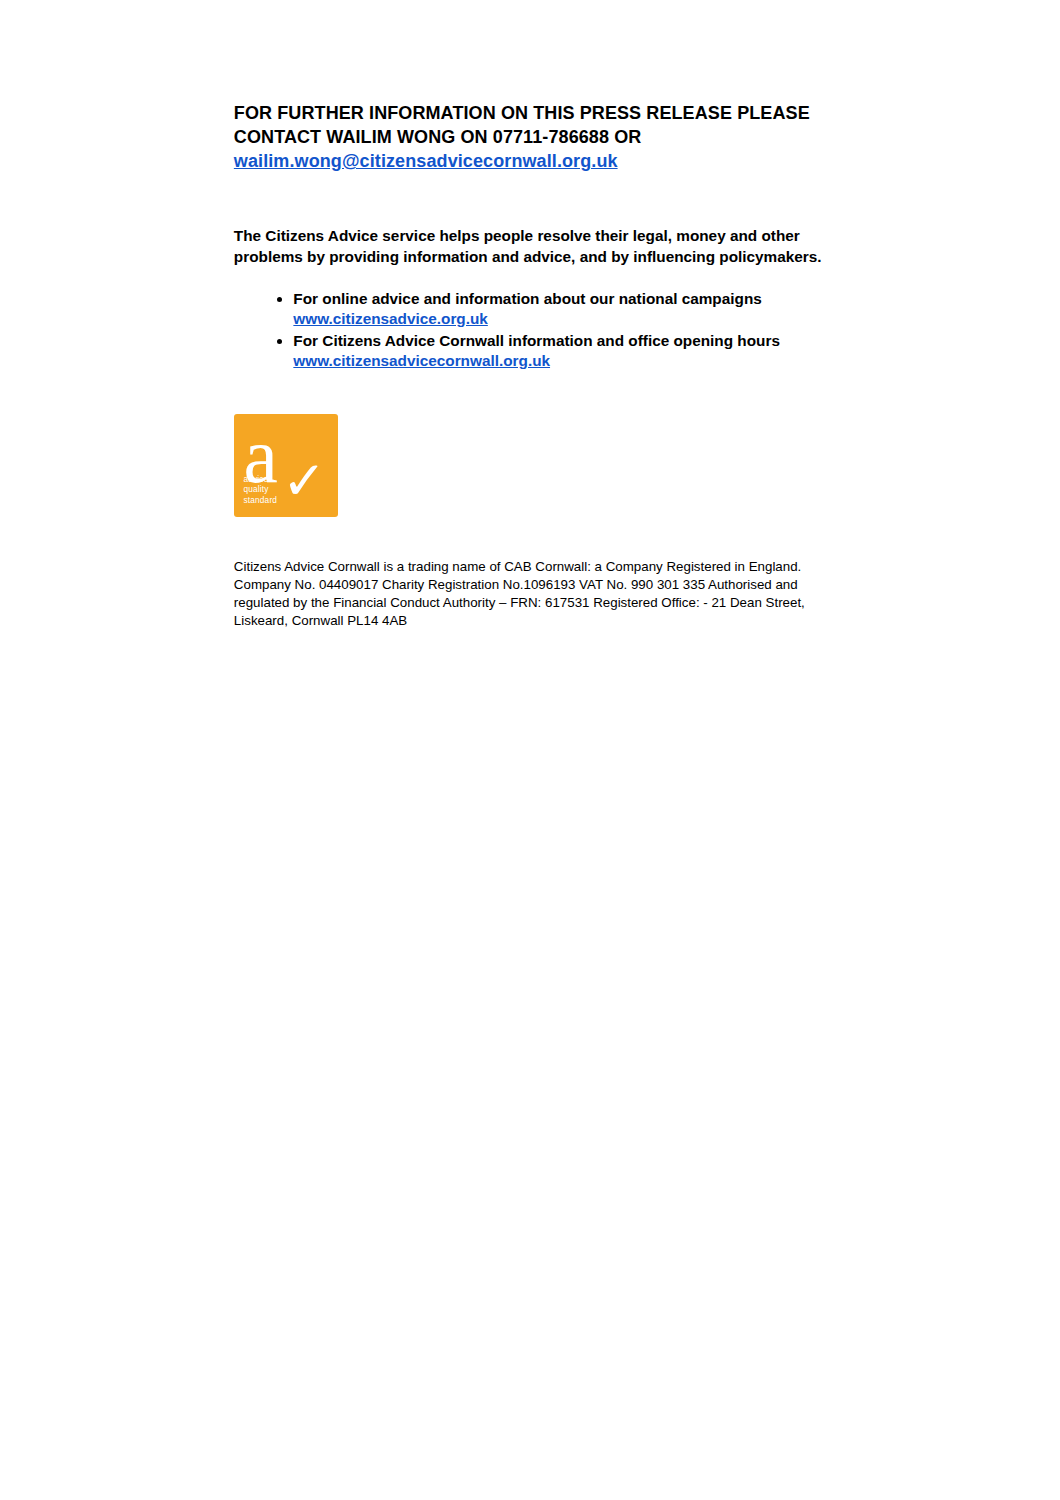FOR FURTHER INFORMATION ON THIS PRESS RELEASE PLEASE CONTACT WAILIM WONG ON 07711-786688 OR wailim.wong@citizensadvicecornwall.org.uk
The Citizens Advice service helps people resolve their legal, money and other problems by providing information and advice, and by influencing policymakers.
For online advice and information about our national campaigns www.citizensadvice.org.uk
For Citizens Advice Cornwall information and office opening hours www.citizensadvicecornwall.org.uk
a ✓ advice
quality
standard
Citizens Advice Cornwall is a trading name of CAB Cornwall: a Company Registered in England. Company No. 04409017 Charity Registration No.1096193 VAT No. 990 301 335 Authorised and regulated by the Financial Conduct Authority – FRN: 617531 Registered Office: - 21 Dean Street, Liskeard, Cornwall PL14 4AB